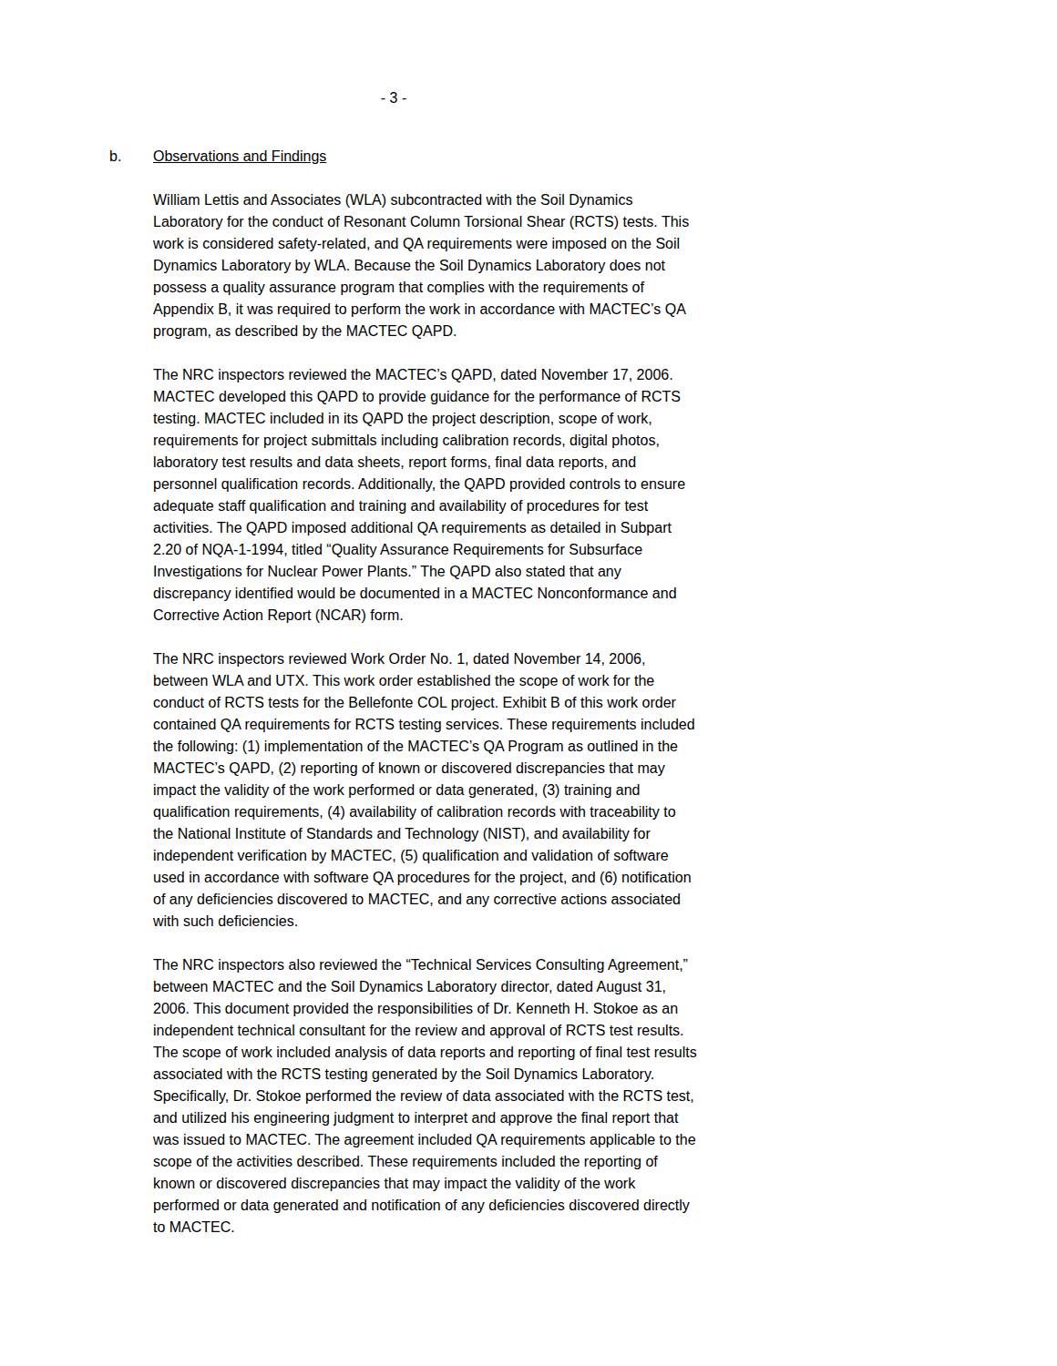- 3 -
b.
Observations and Findings
William Lettis and Associates (WLA) subcontracted with the Soil Dynamics Laboratory for the conduct of Resonant Column Torsional Shear (RCTS) tests. This work is considered safety-related, and QA requirements were imposed on the Soil Dynamics Laboratory by WLA. Because the Soil Dynamics Laboratory does not possess a quality assurance program that complies with the requirements of Appendix B, it was required to perform the work in accordance with MACTEC’s QA program, as described by the MACTEC QAPD.
The NRC inspectors reviewed the MACTEC’s QAPD, dated November 17, 2006. MACTEC developed this QAPD to provide guidance for the performance of RCTS testing. MACTEC included in its QAPD the project description, scope of work, requirements for project submittals including calibration records, digital photos, laboratory test results and data sheets, report forms, final data reports, and personnel qualification records. Additionally, the QAPD provided controls to ensure adequate staff qualification and training and availability of procedures for test activities. The QAPD imposed additional QA requirements as detailed in Subpart 2.20 of NQA-1-1994, titled “Quality Assurance Requirements for Subsurface Investigations for Nuclear Power Plants.” The QAPD also stated that any discrepancy identified would be documented in a MACTEC Nonconformance and Corrective Action Report (NCAR) form.
The NRC inspectors reviewed Work Order No. 1, dated November 14, 2006, between WLA and UTX. This work order established the scope of work for the conduct of RCTS tests for the Bellefonte COL project. Exhibit B of this work order contained QA requirements for RCTS testing services. These requirements included the following: (1) implementation of the MACTEC’s QA Program as outlined in the MACTEC’s QAPD, (2) reporting of known or discovered discrepancies that may impact the validity of the work performed or data generated, (3) training and qualification requirements, (4) availability of calibration records with traceability to the National Institute of Standards and Technology (NIST), and availability for independent verification by MACTEC, (5) qualification and validation of software used in accordance with software QA procedures for the project, and (6) notification of any deficiencies discovered to MACTEC, and any corrective actions associated with such deficiencies.
The NRC inspectors also reviewed the “Technical Services Consulting Agreement,” between MACTEC and the Soil Dynamics Laboratory director, dated August 31, 2006. This document provided the responsibilities of Dr. Kenneth H. Stokoe as an independent technical consultant for the review and approval of RCTS test results. The scope of work included analysis of data reports and reporting of final test results associated with the RCTS testing generated by the Soil Dynamics Laboratory. Specifically, Dr. Stokoe performed the review of data associated with the RCTS test, and utilized his engineering judgment to interpret and approve the final report that was issued to MACTEC. The agreement included QA requirements applicable to the scope of the activities described. These requirements included the reporting of known or discovered discrepancies that may impact the validity of the work performed or data generated and notification of any deficiencies discovered directly to MACTEC.